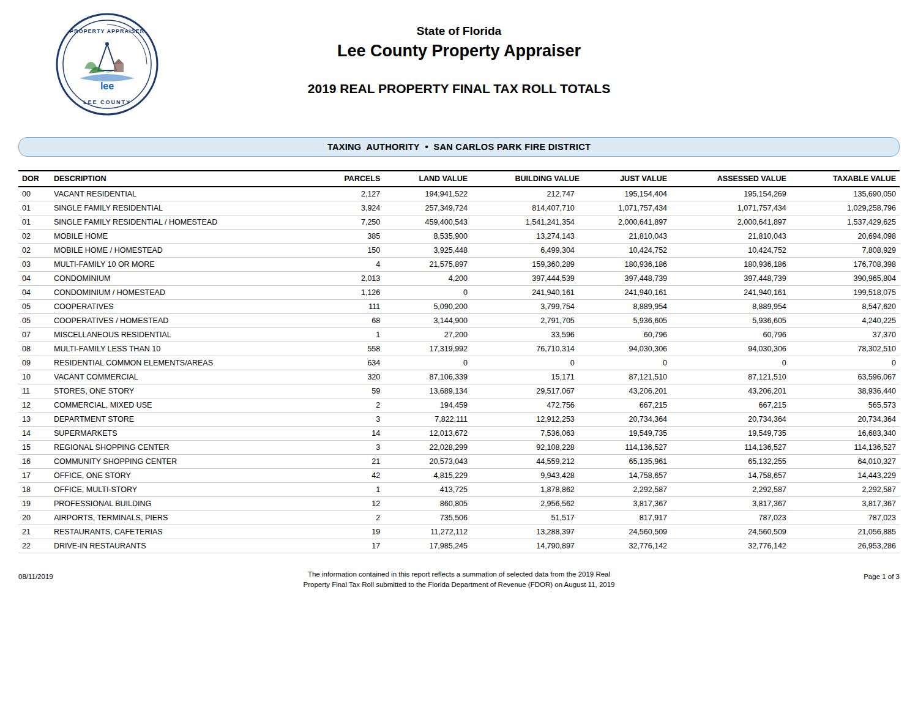PROPERTY APPRAISER LEE COUNTY lee
State of Florida
Lee County Property Appraiser
2019 REAL PROPERTY FINAL TAX ROLL TOTALS
TAXING AUTHORITY • SAN CARLOS PARK FIRE DISTRICT
| DOR | DESCRIPTION | PARCELS | LAND VALUE | BUILDING VALUE | JUST VALUE | ASSESSED VALUE | TAXABLE VALUE |
| --- | --- | --- | --- | --- | --- | --- | --- |
| 00 | VACANT RESIDENTIAL | 2,127 | 194,941,522 | 212,747 | 195,154,404 | 195,154,269 | 135,690,050 |
| 01 | SINGLE FAMILY RESIDENTIAL | 3,924 | 257,349,724 | 814,407,710 | 1,071,757,434 | 1,071,757,434 | 1,029,258,796 |
| 01 | SINGLE FAMILY RESIDENTIAL / HOMESTEAD | 7,250 | 459,400,543 | 1,541,241,354 | 2,000,641,897 | 2,000,641,897 | 1,537,429,625 |
| 02 | MOBILE HOME | 385 | 8,535,900 | 13,274,143 | 21,810,043 | 21,810,043 | 20,694,098 |
| 02 | MOBILE HOME / HOMESTEAD | 150 | 3,925,448 | 6,499,304 | 10,424,752 | 10,424,752 | 7,808,929 |
| 03 | MULTI-FAMILY 10 OR MORE | 4 | 21,575,897 | 159,360,289 | 180,936,186 | 180,936,186 | 176,708,398 |
| 04 | CONDOMINIUM | 2,013 | 4,200 | 397,444,539 | 397,448,739 | 397,448,739 | 390,965,804 |
| 04 | CONDOMINIUM / HOMESTEAD | 1,126 | 0 | 241,940,161 | 241,940,161 | 241,940,161 | 199,518,075 |
| 05 | COOPERATIVES | 111 | 5,090,200 | 3,799,754 | 8,889,954 | 8,889,954 | 8,547,620 |
| 05 | COOPERATIVES / HOMESTEAD | 68 | 3,144,900 | 2,791,705 | 5,936,605 | 5,936,605 | 4,240,225 |
| 07 | MISCELLANEOUS RESIDENTIAL | 1 | 27,200 | 33,596 | 60,796 | 60,796 | 37,370 |
| 08 | MULTI-FAMILY LESS THAN 10 | 558 | 17,319,992 | 76,710,314 | 94,030,306 | 94,030,306 | 78,302,510 |
| 09 | RESIDENTIAL COMMON ELEMENTS/AREAS | 634 | 0 | 0 | 0 | 0 | 0 |
| 10 | VACANT COMMERCIAL | 320 | 87,106,339 | 15,171 | 87,121,510 | 87,121,510 | 63,596,067 |
| 11 | STORES, ONE STORY | 59 | 13,689,134 | 29,517,067 | 43,206,201 | 43,206,201 | 38,936,440 |
| 12 | COMMERCIAL, MIXED USE | 2 | 194,459 | 472,756 | 667,215 | 667,215 | 565,573 |
| 13 | DEPARTMENT STORE | 3 | 7,822,111 | 12,912,253 | 20,734,364 | 20,734,364 | 20,734,364 |
| 14 | SUPERMARKETS | 14 | 12,013,672 | 7,536,063 | 19,549,735 | 19,549,735 | 16,683,340 |
| 15 | REGIONAL SHOPPING CENTER | 3 | 22,028,299 | 92,108,228 | 114,136,527 | 114,136,527 | 114,136,527 |
| 16 | COMMUNITY SHOPPING CENTER | 21 | 20,573,043 | 44,559,212 | 65,135,961 | 65,132,255 | 64,010,327 |
| 17 | OFFICE, ONE STORY | 42 | 4,815,229 | 9,943,428 | 14,758,657 | 14,758,657 | 14,443,229 |
| 18 | OFFICE, MULTI-STORY | 1 | 413,725 | 1,878,862 | 2,292,587 | 2,292,587 | 2,292,587 |
| 19 | PROFESSIONAL BUILDING | 12 | 860,805 | 2,956,562 | 3,817,367 | 3,817,367 | 3,817,367 |
| 20 | AIRPORTS, TERMINALS, PIERS | 2 | 735,506 | 51,517 | 817,917 | 787,023 | 787,023 |
| 21 | RESTAURANTS, CAFETERIAS | 19 | 11,272,112 | 13,288,397 | 24,560,509 | 24,560,509 | 21,056,885 |
| 22 | DRIVE-IN RESTAURANTS | 17 | 17,985,245 | 14,790,897 | 32,776,142 | 32,776,142 | 26,953,286 |
08/11/2019
The information contained in this report reflects a summation of selected data from the 2019 Real
Property Final Tax Roll submitted to the Florida Department of Revenue (FDOR) on August 11, 2019
Page 1 of 3